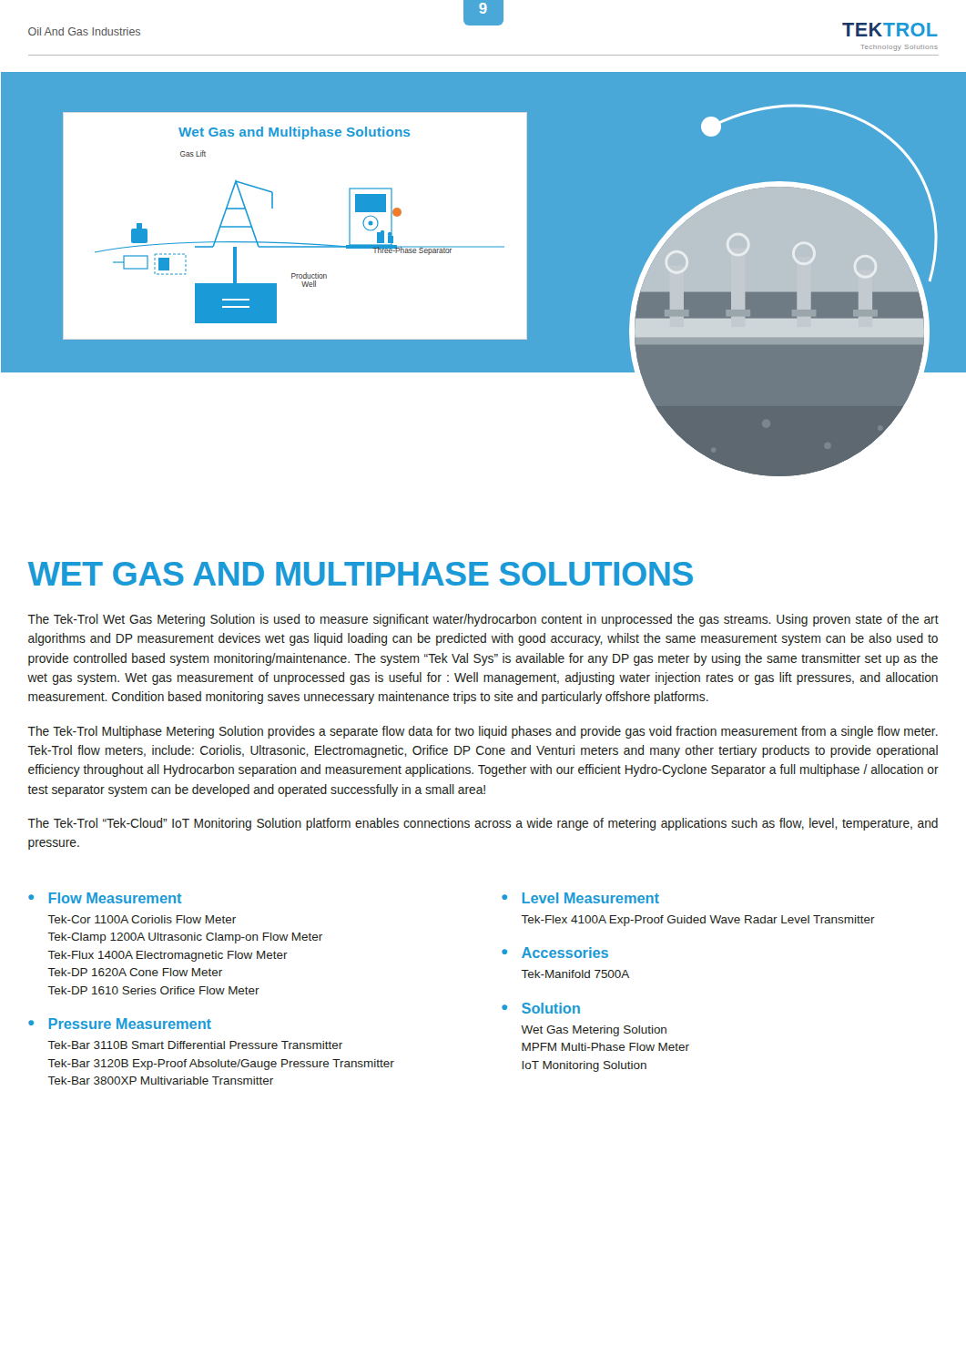9
Oil And Gas Industries
TEKTROL
Technology Solutions
Wet Gas and Multiphase Solutions
Gas Lift Three-Phase Separator Production
Well
WET GAS AND MULTIPHASE SOLUTIONS
The Tek-Trol Wet Gas Metering Solution is used to measure significant water/hydrocarbon content in unprocessed the gas streams. Using proven state of the art algorithms and DP measurement devices wet gas liquid loading can be predicted with good accuracy, whilst the same measurement system can be also used to provide controlled based system monitoring/maintenance. The system “Tek Val Sys” is available for any DP gas meter by using the same transmitter set up as the wet gas system. Wet gas measurement of unprocessed gas is useful for : Well management, adjusting water injection rates or gas lift pressures, and allocation measurement. Condition based monitoring saves unnecessary maintenance trips to site and particularly offshore platforms.
The Tek-Trol Multiphase Metering Solution provides a separate flow data for two liquid phases and provide gas void fraction measurement from a single flow meter. Tek-Trol flow meters, include: Coriolis, Ultrasonic, Electromagnetic, Orifice DP Cone and Venturi meters and many other tertiary products to provide operational efficiency throughout all Hydrocarbon separation and measurement applications. Together with our efficient Hydro-Cyclone Separator a full multiphase / allocation or test separator system can be developed and operated successfully in a small area!
The Tek-Trol “Tek-Cloud” IoT Monitoring Solution platform enables connections across a wide range of metering applications such as flow, level, temperature, and pressure.
Flow Measurement
Tek-Cor 1100A Coriolis Flow Meter
Tek-Clamp 1200A Ultrasonic Clamp-on Flow Meter
Tek-Flux 1400A Electromagnetic Flow Meter
Tek-DP 1620A Cone Flow Meter
Tek-DP 1610 Series Orifice Flow Meter
Pressure Measurement
Tek-Bar 3110B Smart Differential Pressure Transmitter
Tek-Bar 3120B Exp-Proof Absolute/Gauge Pressure Transmitter
Tek-Bar 3800XP Multivariable Transmitter
Level Measurement
Tek-Flex 4100A Exp-Proof Guided Wave Radar Level Transmitter
Accessories
Tek-Manifold 7500A
Solution
Wet Gas Metering Solution
MPFM Multi-Phase Flow Meter
IoT Monitoring Solution